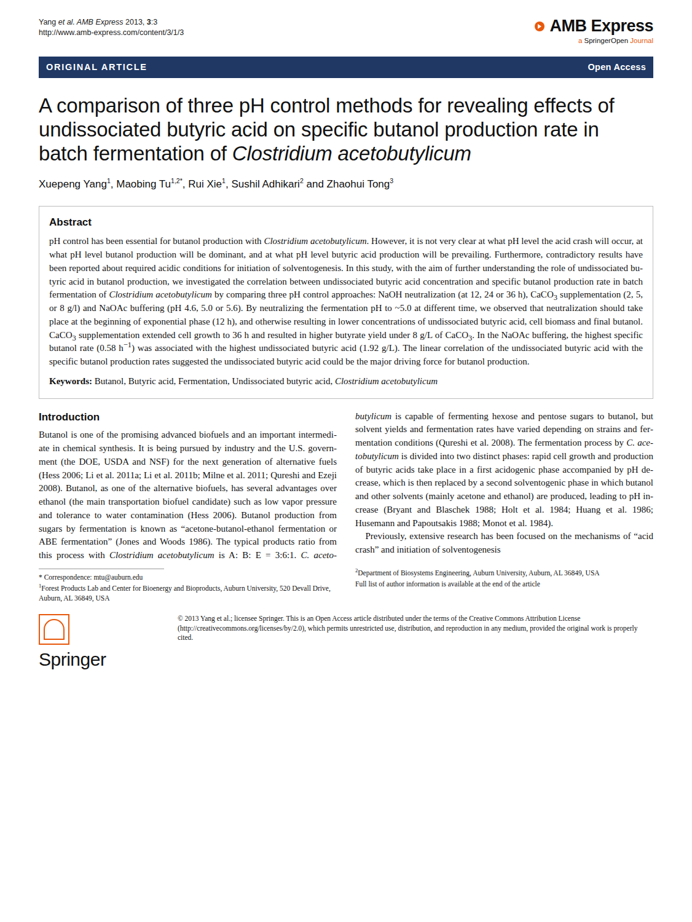Yang et al. AMB Express 2013, 3:3 http://www.amb-express.com/content/3/1/3
AMB Express
a SpringerOpen Journal
ORIGINAL ARTICLE Open Access
A comparison of three pH control methods for revealing effects of undissociated butyric acid on specific butanol production rate in batch fermentation of Clostridium acetobutylicum
Xuepeng Yang1, Maobing Tu1,2*, Rui Xie1, Sushil Adhikari2 and Zhaohui Tong3
Abstract
pH control has been essential for butanol production with Clostridium acetobutylicum. However, it is not very clear at what pH level the acid crash will occur, at what pH level butanol production will be dominant, and at what pH level butyric acid production will be prevailing. Furthermore, contradictory results have been reported about required acidic conditions for initiation of solventogenesis. In this study, with the aim of further understanding the role of undissociated butyric acid in butanol production, we investigated the correlation between undissociated butyric acid concentration and specific butanol production rate in batch fermentation of Clostridium acetobutylicum by comparing three pH control approaches: NaOH neutralization (at 12, 24 or 36 h), CaCO3 supplementation (2, 5, or 8 g/l) and NaOAc buffering (pH 4.6, 5.0 or 5.6). By neutralizing the fermentation pH to ~5.0 at different time, we observed that neutralization should take place at the beginning of exponential phase (12 h), and otherwise resulting in lower concentrations of undissociated butyric acid, cell biomass and final butanol. CaCO3 supplementation extended cell growth to 36 h and resulted in higher butyrate yield under 8 g/L of CaCO3. In the NaOAc buffering, the highest specific butanol rate (0.58 h−1) was associated with the highest undissociated butyric acid (1.92 g/L). The linear correlation of the undissociated butyric acid with the specific butanol production rates suggested the undissociated butyric acid could be the major driving force for butanol production.
Keywords: Butanol, Butyric acid, Fermentation, Undissociated butyric acid, Clostridium acetobutylicum
Introduction
Butanol is one of the promising advanced biofuels and an important intermediate in chemical synthesis. It is being pursued by industry and the U.S. government (the DOE, USDA and NSF) for the next generation of alternative fuels (Hess 2006; Li et al. 2011a; Li et al. 2011b; Milne et al. 2011; Qureshi and Ezeji 2008). Butanol, as one of the alternative biofuels, has several advantages over ethanol (the main transportation biofuel candidate) such as low vapor pressure and tolerance to water contamination (Hess 2006). Butanol production from sugars by fermentation is known as “acetone-butanol-ethanol fermentation or ABE fermentation” (Jones and Woods 1986). The typical products ratio from this process with Clostridium acetobutylicum is A: B: E = 3:6:1. C. acetobutylicum is capable of fermenting hexose and pentose sugars to butanol, but solvent yields and fermentation rates have varied depending on strains and fermentation conditions (Qureshi et al. 2008). The fermentation process by C. acetobutylicum is divided into two distinct phases: rapid cell growth and production of butyric acids take place in a first acidogenic phase accompanied by pH decrease, which is then replaced by a second solventogenic phase in which butanol and other solvents (mainly acetone and ethanol) are produced, leading to pH increase (Bryant and Blaschek 1988; Holt et al. 1984; Huang et al. 1986; Husemann and Papoutsakis 1988; Monot et al. 1984).
Previously, extensive research has been focused on the mechanisms of “acid crash” and initiation of solventogenesis
* Correspondence: mtu@auburn.edu
1Forest Products Lab and Center for Bioenergy and Bioproducts, Auburn University, 520 Devall Drive, Auburn, AL 36849, USA
2Department of Biosystems Engineering, Auburn University, Auburn, AL 36849, USA
Full list of author information is available at the end of the article
Springer
© 2013 Yang et al.; licensee Springer. This is an Open Access article distributed under the terms of the Creative Commons Attribution License (http://creativecommons.org/licenses/by/2.0), which permits unrestricted use, distribution, and reproduction in any medium, provided the original work is properly cited.